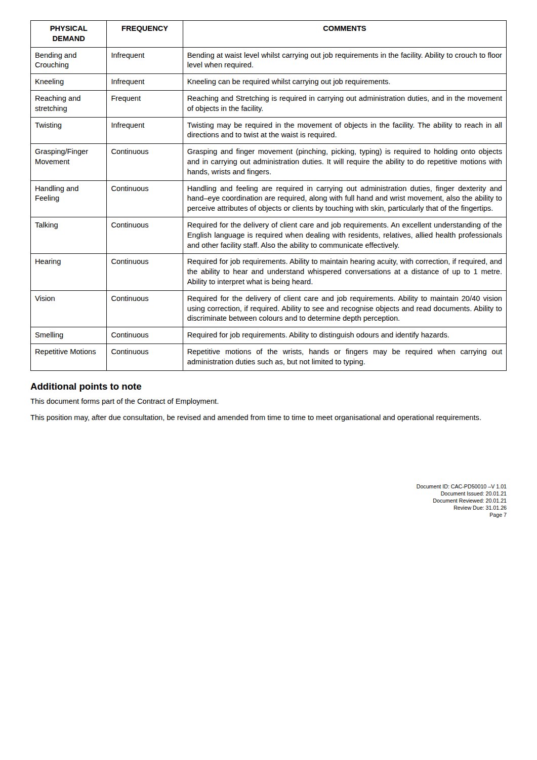| PHYSICAL DEMAND | FREQUENCY | COMMENTS |
| --- | --- | --- |
| Bending and Crouching | Infrequent | Bending at waist level whilst carrying out job requirements in the facility. Ability to crouch to floor level when required. |
| Kneeling | Infrequent | Kneeling can be required whilst carrying out job requirements. |
| Reaching and stretching | Frequent | Reaching and Stretching is required in carrying out administration duties, and in the movement of objects in the facility. |
| Twisting | Infrequent | Twisting may be required in the movement of objects in the facility. The ability to reach in all directions and to twist at the waist is required. |
| Grasping/Finger Movement | Continuous | Grasping and finger movement (pinching, picking, typing) is required to holding onto objects and in carrying out administration duties. It will require the ability to do repetitive motions with hands, wrists and fingers. |
| Handling and Feeling | Continuous | Handling and feeling are required in carrying out administration duties, finger dexterity and hand–eye coordination are required, along with full hand and wrist movement, also the ability to perceive attributes of objects or clients by touching with skin, particularly that of the fingertips. |
| Talking | Continuous | Required for the delivery of client care and job requirements. An excellent understanding of the English language is required when dealing with residents, relatives, allied health professionals and other facility staff. Also the ability to communicate effectively. |
| Hearing | Continuous | Required for job requirements. Ability to maintain hearing acuity, with correction, if required, and the ability to hear and understand whispered conversations at a distance of up to 1 metre. Ability to interpret what is being heard. |
| Vision | Continuous | Required for the delivery of client care and job requirements. Ability to maintain 20/40 vision using correction, if required. Ability to see and recognise objects and read documents. Ability to discriminate between colours and to determine depth perception. |
| Smelling | Continuous | Required for job requirements. Ability to distinguish odours and identify hazards. |
| Repetitive Motions | Continuous | Repetitive motions of the wrists, hands or fingers may be required when carrying out administration duties such as, but not limited to typing. |
Additional points to note
This document forms part of the Contract of Employment.
This position may, after due consultation, be revised and amended from time to time to meet organisational and operational requirements.
Document ID: CAC-PD50010 –V 1.01
Document Issued: 20.01.21
Document Reviewed: 20.01.21
Review Due: 31.01.26
Page 7